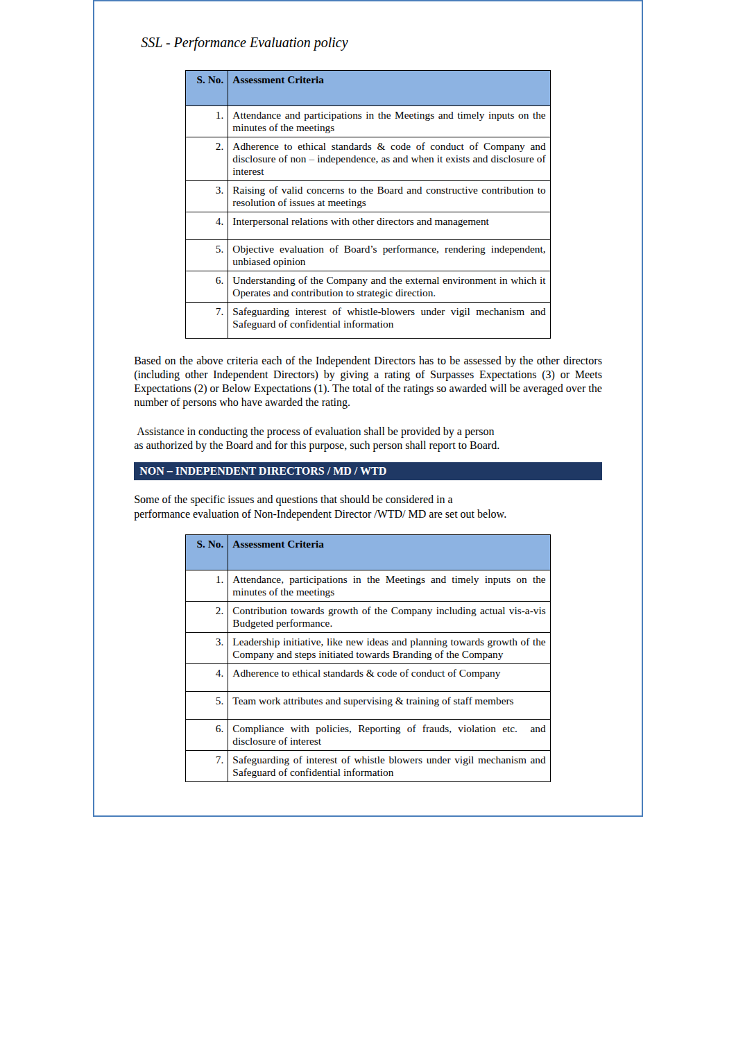SSL - Performance Evaluation policy
| S. No. | Assessment Criteria |
| --- | --- |
| 1. | Attendance and participations in the Meetings and timely inputs on the minutes of the meetings |
| 2. | Adherence to ethical standards & code of conduct of Company and disclosure of non – independence, as and when it exists and disclosure of interest |
| 3. | Raising of valid concerns to the Board and constructive contribution to resolution of issues at meetings |
| 4. | Interpersonal relations with other directors and management |
| 5. | Objective evaluation of Board’s performance, rendering independent, unbiased opinion |
| 6. | Understanding of the Company and the external environment in which it Operates and contribution to strategic direction. |
| 7. | Safeguarding interest of whistle-blowers under vigil mechanism and Safeguard of confidential information |
Based on the above criteria each of the Independent Directors has to be assessed by the other directors (including other Independent Directors) by giving a rating of Surpasses Expectations (3) or Meets Expectations (2) or Below Expectations (1). The total of the ratings so awarded will be averaged over the number of persons who have awarded the rating.
Assistance in conducting the process of evaluation shall be provided by a person
as authorized by the Board and for this purpose, such person shall report to Board.
NON – INDEPENDENT DIRECTORS / MD / WTD
Some of the specific issues and questions that should be considered in a
performance evaluation of Non-Independent Director /WTD/ MD are set out below.
| S. No. | Assessment Criteria |
| --- | --- |
| 1. | Attendance, participations in the Meetings and timely inputs on the minutes of the meetings |
| 2. | Contribution towards growth of the Company including actual vis-a-vis Budgeted performance. |
| 3. | Leadership initiative, like new ideas and planning towards growth of the Company and steps initiated towards Branding of the Company |
| 4. | Adherence to ethical standards & code of conduct of Company |
| 5. | Team work attributes and supervising & training of staff members |
| 6. | Compliance with policies, Reporting of frauds, violation etc. and disclosure of interest |
| 7. | Safeguarding of interest of whistle blowers under vigil mechanism and Safeguard of confidential information |